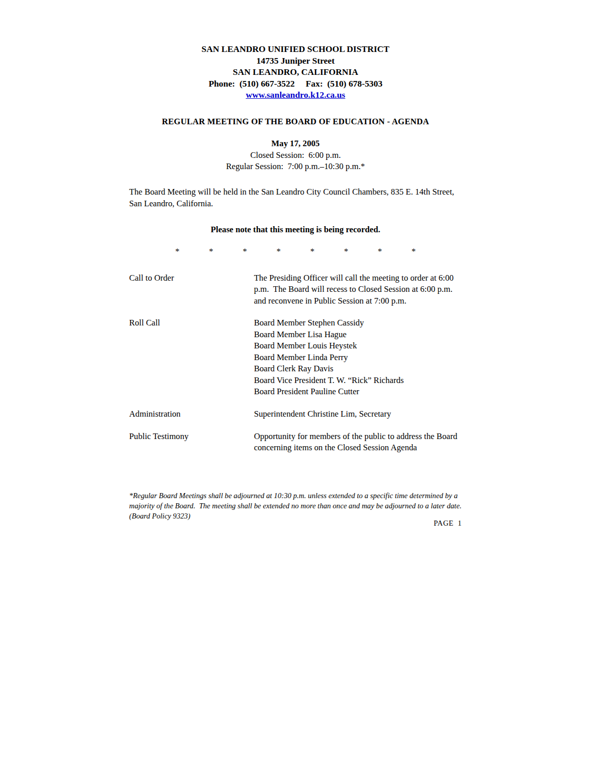SAN LEANDRO UNIFIED SCHOOL DISTRICT 14735 Juniper Street SAN LEANDRO, CALIFORNIA Phone: (510) 667-3522 Fax: (510) 678-5303 www.sanleandro.k12.ca.us
REGULAR MEETING OF THE BOARD OF EDUCATION - AGENDA
May 17, 2005
Closed Session: 6:00 p.m.
Regular Session: 7:00 p.m.–10:30 p.m.*
The Board Meeting will be held in the San Leandro City Council Chambers, 835 E. 14th Street, San Leandro, California.
Please note that this meeting is being recorded.
* * * * * * * *
| Call to Order | The Presiding Officer will call the meeting to order at 6:00 p.m. The Board will recess to Closed Session at 6:00 p.m. and reconvene in Public Session at 7:00 p.m. |
| Roll Call | Board Member Stephen Cassidy Board Member Lisa Hague Board Member Louis Heystek Board Member Linda Perry Board Clerk Ray Davis Board Vice President T. W. “Rick” Richards Board President Pauline Cutter |
| Administration | Superintendent Christine Lim, Secretary |
| Public Testimony | Opportunity for members of the public to address the Board concerning items on the Closed Session Agenda |
*Regular Board Meetings shall be adjourned at 10:30 p.m. unless extended to a specific time determined by a majority of the Board. The meeting shall be extended no more than once and may be adjourned to a later date. (Board Policy 9323)
PAGE 1